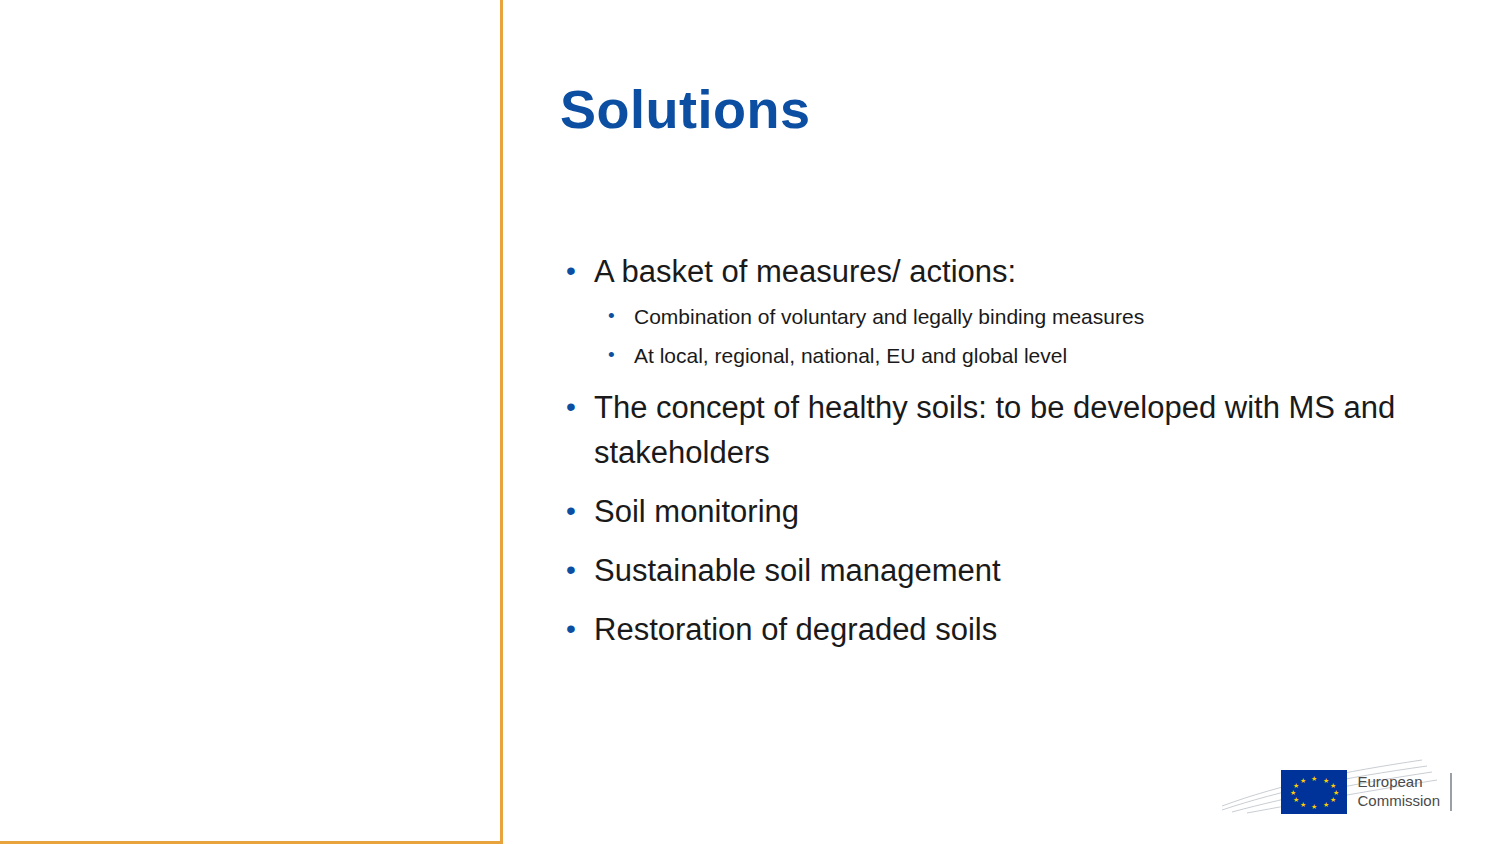Solutions
A basket of measures/ actions:
Combination of voluntary and legally binding measures
At local, regional, national, EU and global level
The concept of healthy soils: to be developed with MS and stakeholders
Soil monitoring
Sustainable soil management
Restoration of degraded soils
★ ★ ★ ★ ★ ★ ★ ★ ★ ★ ★ ★
European Commission